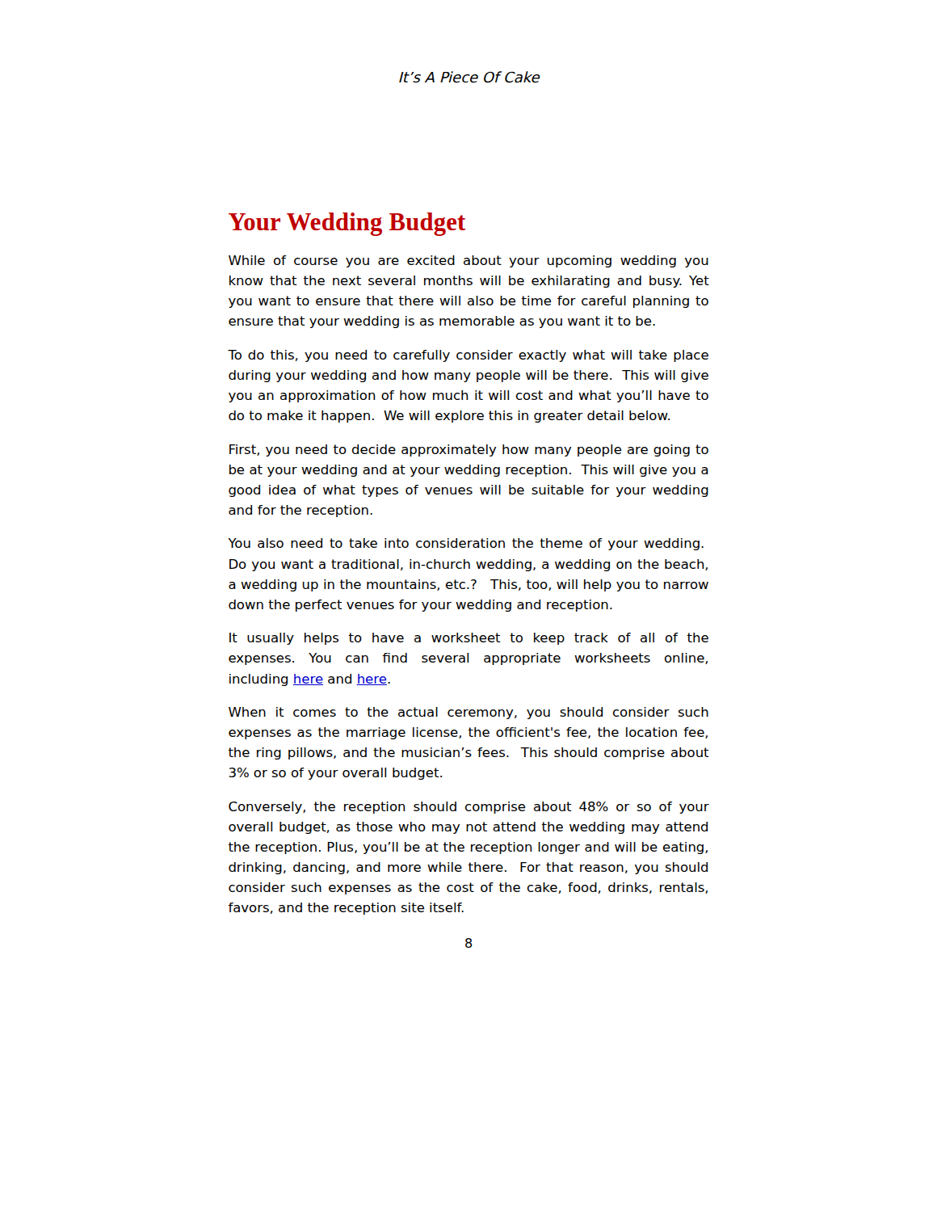It’s A Piece Of Cake
Your Wedding Budget
While of course you are excited about your upcoming wedding you know that the next several months will be exhilarating and busy. Yet you want to ensure that there will also be time for careful planning to ensure that your wedding is as memorable as you want it to be.
To do this, you need to carefully consider exactly what will take place during your wedding and how many people will be there. This will give you an approximation of how much it will cost and what you’ll have to do to make it happen. We will explore this in greater detail below.
First, you need to decide approximately how many people are going to be at your wedding and at your wedding reception. This will give you a good idea of what types of venues will be suitable for your wedding and for the reception.
You also need to take into consideration the theme of your wedding. Do you want a traditional, in-church wedding, a wedding on the beach, a wedding up in the mountains, etc.? This, too, will help you to narrow down the perfect venues for your wedding and reception.
It usually helps to have a worksheet to keep track of all of the expenses. You can find several appropriate worksheets online, including here and here.
When it comes to the actual ceremony, you should consider such expenses as the marriage license, the officient's fee, the location fee, the ring pillows, and the musician’s fees. This should comprise about 3% or so of your overall budget.
Conversely, the reception should comprise about 48% or so of your overall budget, as those who may not attend the wedding may attend the reception. Plus, you’ll be at the reception longer and will be eating, drinking, dancing, and more while there. For that reason, you should consider such expenses as the cost of the cake, food, drinks, rentals, favors, and the reception site itself.
8